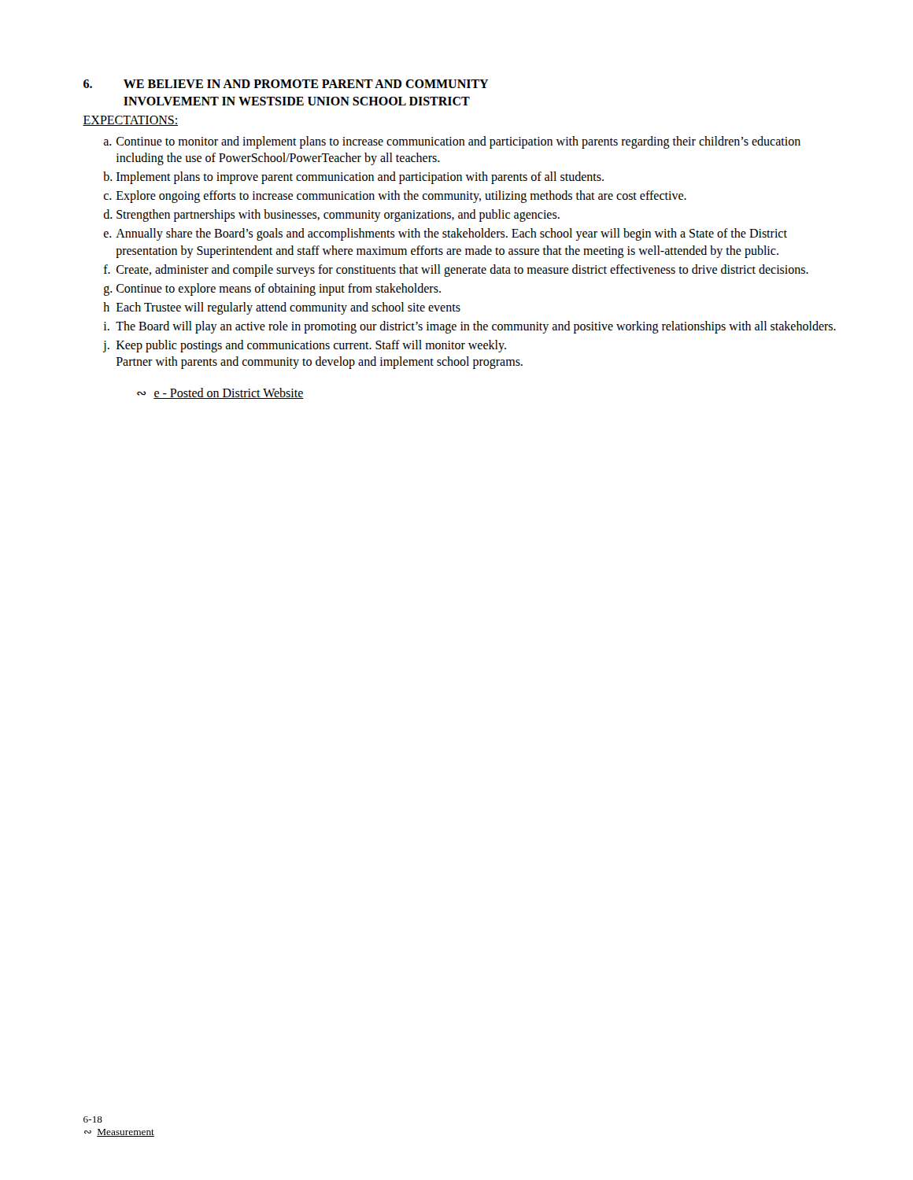6.
WE BELIEVE IN AND PROMOTE PARENT AND COMMUNITY
INVOLVEMENT IN WESTSIDE UNION SCHOOL DISTRICT
EXPECTATIONS:
a. Continue to monitor and implement plans to increase communication and participation with parents regarding their children’s education including the use of PowerSchool/PowerTeacher by all teachers.
b. Implement plans to improve parent communication and participation with parents of all students.
c. Explore ongoing efforts to increase communication with the community, utilizing methods that are cost effective.
d. Strengthen partnerships with businesses, community organizations, and public agencies.
e. Annually share the Board’s goals and accomplishments with the stakeholders. Each school year will begin with a State of the District presentation by Superintendent and staff where maximum efforts are made to assure that the meeting is well-attended by the public.
f. Create, administer and compile surveys for constituents that will generate data to measure district effectiveness to drive district decisions.
g. Continue to explore means of obtaining input from stakeholders.
h Each Trustee will regularly attend community and school site events
i. The Board will play an active role in promoting our district’s image in the community and positive working relationships with all stakeholders.
j. Keep public postings and communications current. Staff will monitor weekly.
Partner with parents and community to develop and implement school programs.
∾ e - Posted on District Website
6-18
∾ Measurement